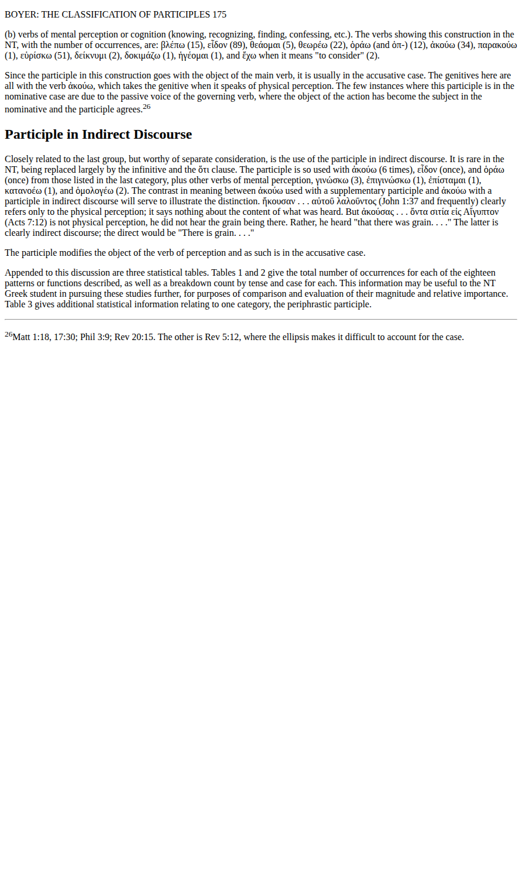BOYER: THE CLASSIFICATION OF PARTICIPLES 175
(b) verbs of mental perception or cognition (knowing, recognizing, finding, confessing, etc.). The verbs showing this construction in the NT, with the number of occurrences, are: βλέπω (15), εἶδον (89), θεάομαι (5), θεωρέω (22), ὁράω (and ὀπ-) (12), ἀκούω (34), παρακούω (1), εὑρίσκω (51), δείκνυμι (2), δοκιμάζω (1), ἡγέομαι (1), and ἔχω when it means "to consider" (2).
Since the participle in this construction goes with the object of the main verb, it is usually in the accusative case. The genitives here are all with the verb ἀκούω, which takes the genitive when it speaks of physical perception. The few instances where this participle is in the nominative case are due to the passive voice of the governing verb, where the object of the action has become the subject in the nominative and the participle agrees.26
Participle in Indirect Discourse
Closely related to the last group, but worthy of separate consideration, is the use of the participle in indirect discourse. It is rare in the NT, being replaced largely by the infinitive and the ὅτι clause. The participle is so used with ἀκούω (6 times), εἶδον (once), and ὁράω (once) from those listed in the last category, plus other verbs of mental perception, γινώσκω (3), ἐπιγινώσκω (1), ἐπίσταμαι (1), κατανοέω (1), and ὁμολογέω (2). The contrast in meaning between ἀκούω used with a supplementary participle and ἀκούω with a participle in indirect discourse will serve to illustrate the distinction. ἤκουσαν . . . αὐτοῦ λαλοῦντος (John 1:37 and frequently) clearly refers only to the physical perception; it says nothing about the content of what was heard. But ἀκούσας . . . ὄντα σιτία εἰς Αἴγυπτον (Acts 7:12) is not physical perception, he did not hear the grain being there. Rather, he heard "that there was grain. . . ." The latter is clearly indirect discourse; the direct would be "There is grain. . . ."
The participle modifies the object of the verb of perception and as such is in the accusative case.
Appended to this discussion are three statistical tables. Tables 1 and 2 give the total number of occurrences for each of the eighteen patterns or functions described, as well as a breakdown count by tense and case for each. This information may be useful to the NT Greek student in pursuing these studies further, for purposes of comparison and evaluation of their magnitude and relative importance. Table 3 gives additional statistical information relating to one category, the periphrastic participle.
26Matt 1:18, 17:30; Phil 3:9; Rev 20:15. The other is Rev 5:12, where the ellipsis makes it difficult to account for the case.